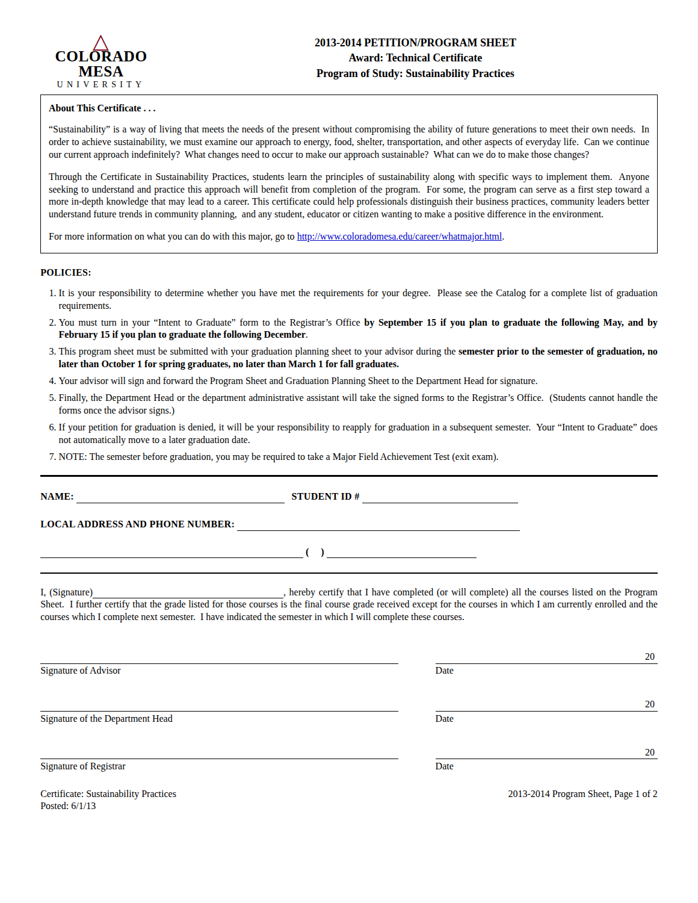△
COLORADO MESA UNIVERSITY
2013-2014 PETITION/PROGRAM SHEET
Award: Technical Certificate
Program of Study: Sustainability Practices
About This Certificate . . .
“Sustainability” is a way of living that meets the needs of the present without compromising the ability of future generations to meet their own needs. In order to achieve sustainability, we must examine our approach to energy, food, shelter, transportation, and other aspects of everyday life. Can we continue our current approach indefinitely? What changes need to occur to make our approach sustainable? What can we do to make those changes?
Through the Certificate in Sustainability Practices, students learn the principles of sustainability along with specific ways to implement them. Anyone seeking to understand and practice this approach will benefit from completion of the program. For some, the program can serve as a first step toward a more in-depth knowledge that may lead to a career. This certificate could help professionals distinguish their business practices, community leaders better understand future trends in community planning, and any student, educator or citizen wanting to make a positive difference in the environment.
For more information on what you can do with this major, go to http://www.coloradomesa.edu/career/whatmajor.html.
POLICIES:
It is your responsibility to determine whether you have met the requirements for your degree. Please see the Catalog for a complete list of graduation requirements.
You must turn in your “Intent to Graduate” form to the Registrar’s Office by September 15 if you plan to graduate the following May, and by February 15 if you plan to graduate the following December.
This program sheet must be submitted with your graduation planning sheet to your advisor during the semester prior to the semester of graduation, no later than October 1 for spring graduates, no later than March 1 for fall graduates.
Your advisor will sign and forward the Program Sheet and Graduation Planning Sheet to the Department Head for signature.
Finally, the Department Head or the department administrative assistant will take the signed forms to the Registrar’s Office. (Students cannot handle the forms once the advisor signs.)
If your petition for graduation is denied, it will be your responsibility to reapply for graduation in a subsequent semester. Your “Intent to Graduate” does not automatically move to a later graduation date.
NOTE: The semester before graduation, you may be required to take a Major Field Achievement Test (exit exam).
NAME: STUDENT ID #
LOCAL ADDRESS AND PHONE NUMBER:
( )
I, (Signature) , hereby certify that I have completed (or will complete) all the courses listed on the Program Sheet. I further certify that the grade listed for those courses is the final course grade received except for the courses in which I am currently enrolled and the courses which I complete next semester. I have indicated the semester in which I will complete these courses.
| | | 20 |
| Signature of Advisor | | Date |
| | | 20 |
| Signature of the Department Head | | Date |
| | | 20 |
| Signature of Registrar | | Date |
Certificate: Sustainability Practices
Posted: 6/1/13
2013-2014 Program Sheet, Page 1 of 2